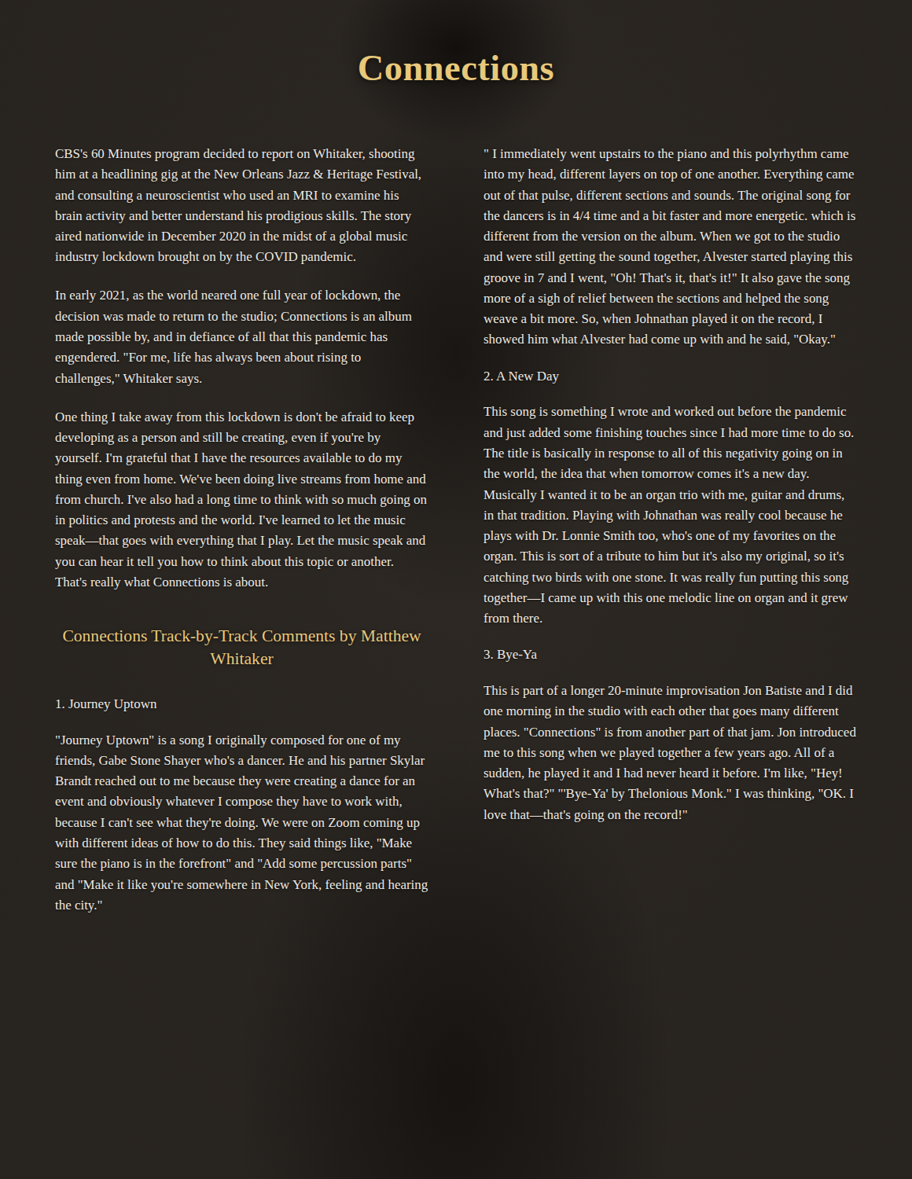Connections
CBS's 60 Minutes program decided to report on Whitaker, shooting him at a headlining gig at the New Orleans Jazz & Heritage Festival, and consulting a neuroscientist who used an MRI to examine his brain activity and better understand his prodigious skills. The story aired nationwide in December 2020 in the midst of a global music industry lockdown brought on by the COVID pandemic.
In early 2021, as the world neared one full year of lockdown, the decision was made to return to the studio; Connections is an album made possible by, and in defiance of all that this pandemic has engendered. "For me, life has always been about rising to challenges," Whitaker says.
One thing I take away from this lockdown is don't be afraid to keep developing as a person and still be creating, even if you're by yourself. I'm grateful that I have the resources available to do my thing even from home. We've been doing live streams from home and from church. I've also had a long time to think with so much going on in politics and protests and the world. I've learned to let the music speak—that goes with everything that I play. Let the music speak and you can hear it tell you how to think about this topic or another. That's really what Connections is about.
Connections Track-by-Track Comments by Matthew Whitaker
1. Journey Uptown
"Journey Uptown" is a song I originally composed for one of my friends, Gabe Stone Shayer who's a dancer. He and his partner Skylar Brandt reached out to me because they were creating a dance for an event and obviously whatever I compose they have to work with, because I can't see what they're doing. We were on Zoom coming up with different ideas of how to do this. They said things like, "Make sure the piano is in the forefront" and "Add some percussion parts" and "Make it like you're somewhere in New York, feeling and hearing the city."
" I immediately went upstairs to the piano and this polyrhythm came into my head, different layers on top of one another. Everything came out of that pulse, different sections and sounds. The original song for the dancers is in 4/4 time and a bit faster and more energetic. which is different from the version on the album. When we got to the studio and were still getting the sound together, Alvester started playing this groove in 7 and I went, "Oh! That's it, that's it!" It also gave the song more of a sigh of relief between the sections and helped the song weave a bit more. So, when Johnathan played it on the record, I showed him what Alvester had come up with and he said, "Okay."
2. A New Day
This song is something I wrote and worked out before the pandemic and just added some finishing touches since I had more time to do so. The title is basically in response to all of this negativity going on in the world, the idea that when tomorrow comes it's a new day. Musically I wanted it to be an organ trio with me, guitar and drums, in that tradition. Playing with Johnathan was really cool because he plays with Dr. Lonnie Smith too, who's one of my favorites on the organ. This is sort of a tribute to him but it's also my original, so it's catching two birds with one stone. It was really fun putting this song together—I came up with this one melodic line on organ and it grew from there.
3. Bye-Ya
This is part of a longer 20-minute improvisation Jon Batiste and I did one morning in the studio with each other that goes many different places. "Connections" is from another part of that jam. Jon introduced me to this song when we played together a few years ago. All of a sudden, he played it and I had never heard it before. I'm like, "Hey! What's that?" "'Bye-Ya' by Thelonious Monk." I was thinking, "OK. I love that—that's going on the record!"